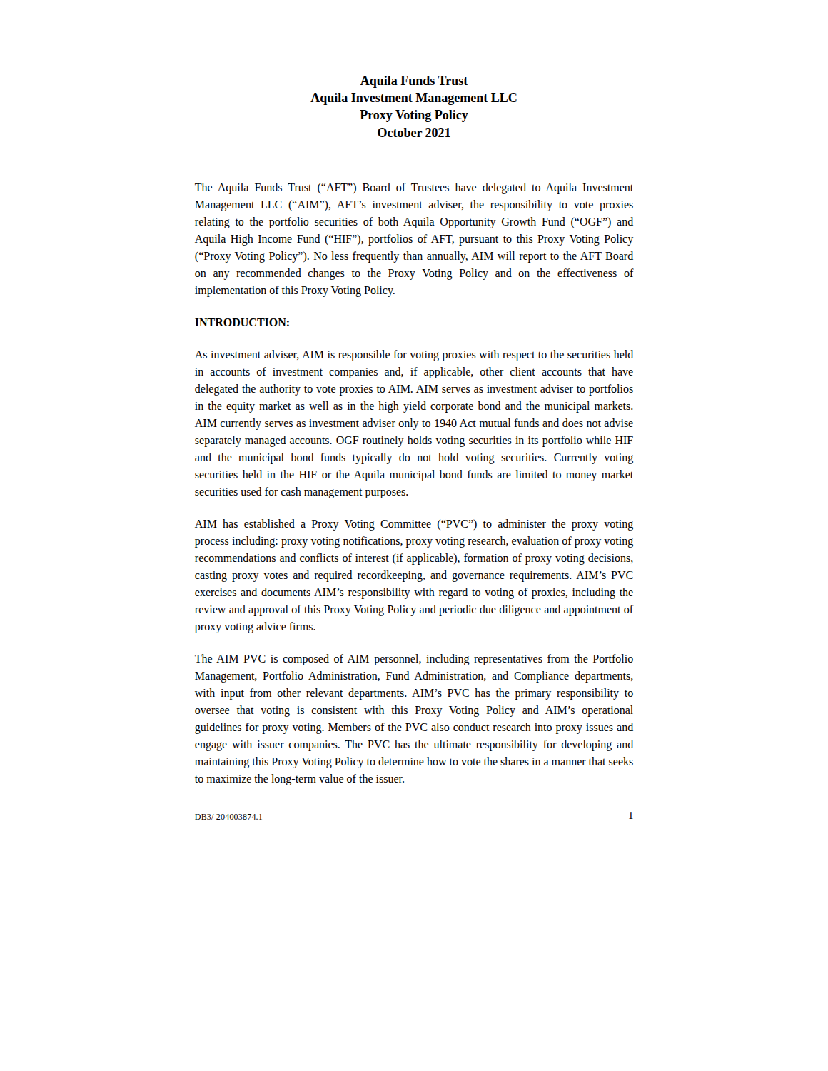Aquila Funds Trust Aquila Investment Management LLC Proxy Voting Policy October 2021
The Aquila Funds Trust (“AFT”) Board of Trustees have delegated to Aquila Investment Management LLC (“AIM”), AFT’s investment adviser, the responsibility to vote proxies relating to the portfolio securities of both Aquila Opportunity Growth Fund (“OGF”) and Aquila High Income Fund (“HIF”), portfolios of AFT, pursuant to this Proxy Voting Policy (“Proxy Voting Policy”). No less frequently than annually, AIM will report to the AFT Board on any recommended changes to the Proxy Voting Policy and on the effectiveness of implementation of this Proxy Voting Policy.
INTRODUCTION:
As investment adviser, AIM is responsible for voting proxies with respect to the securities held in accounts of investment companies and, if applicable, other client accounts that have delegated the authority to vote proxies to AIM. AIM serves as investment adviser to portfolios in the equity market as well as in the high yield corporate bond and the municipal markets. AIM currently serves as investment adviser only to 1940 Act mutual funds and does not advise separately managed accounts. OGF routinely holds voting securities in its portfolio while HIF and the municipal bond funds typically do not hold voting securities. Currently voting securities held in the HIF or the Aquila municipal bond funds are limited to money market securities used for cash management purposes.
AIM has established a Proxy Voting Committee (“PVC”) to administer the proxy voting process including: proxy voting notifications, proxy voting research, evaluation of proxy voting recommendations and conflicts of interest (if applicable), formation of proxy voting decisions, casting proxy votes and required recordkeeping, and governance requirements. AIM’s PVC exercises and documents AIM’s responsibility with regard to voting of proxies, including the review and approval of this Proxy Voting Policy and periodic due diligence and appointment of proxy voting advice firms.
The AIM PVC is composed of AIM personnel, including representatives from the Portfolio Management, Portfolio Administration, Fund Administration, and Compliance departments, with input from other relevant departments. AIM’s PVC has the primary responsibility to oversee that voting is consistent with this Proxy Voting Policy and AIM’s operational guidelines for proxy voting. Members of the PVC also conduct research into proxy issues and engage with issuer companies. The PVC has the ultimate responsibility for developing and maintaining this Proxy Voting Policy to determine how to vote the shares in a manner that seeks to maximize the long-term value of the issuer.
DB3/ 204003874.1 1